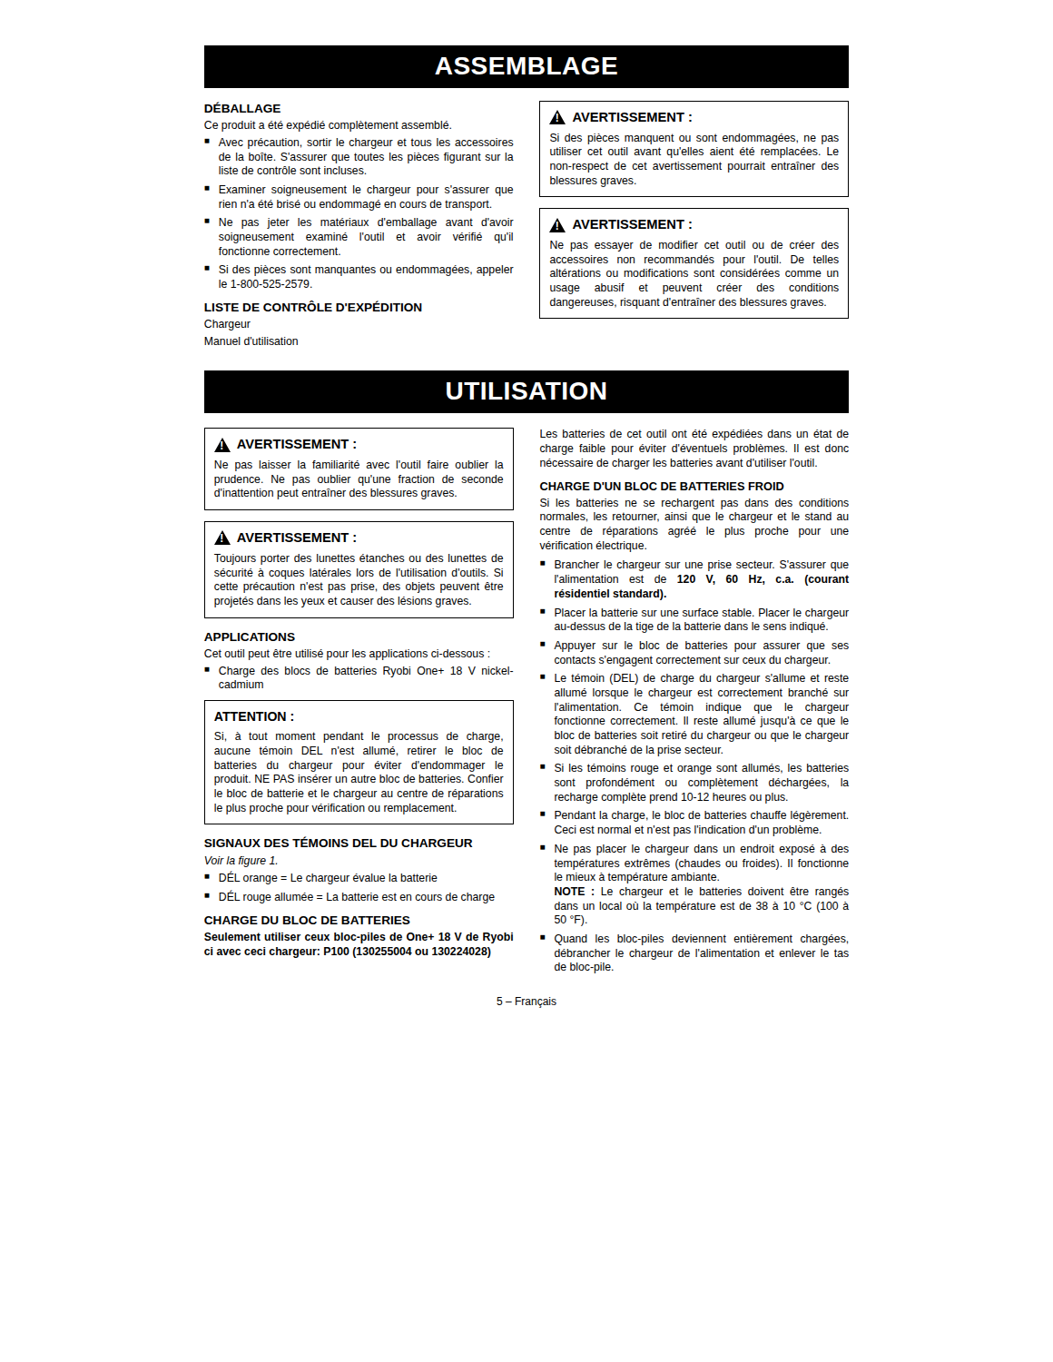ASSEMBLAGE
Déballage
Ce produit a été expédié complètement assemblé.
Avec précaution, sortir le chargeur et tous les accessoires de la boîte. S'assurer que toutes les pièces figurant sur la liste de contrôle sont incluses.
Examiner soigneusement le chargeur pour s'assurer que rien n'a été brisé ou endommagé en cours de transport.
Ne pas jeter les matériaux d'emballage avant d'avoir soigneusement examiné l'outil et avoir vérifié qu'il fonctionne correctement.
Si des pièces sont manquantes ou endommagées, appeler le 1-800-525-2579.
Liste de contrôle d'expédition
Chargeur
Manuel d'utilisation
AVERTISSEMENT :
Si des pièces manquent ou sont endommagées, ne pas utiliser cet outil avant qu'elles aient été remplacées. Le non-respect de cet avertissement pourrait entraîner des blessures graves.
AVERTISSEMENT :
Ne pas essayer de modifier cet outil ou de créer des accessoires non recommandés pour l'outil. De telles altérations ou modifications sont considérées comme un usage abusif et peuvent créer des conditions dangereuses, risquant d'entraîner des blessures graves.
UTILISATION
AVERTISSEMENT :
Ne pas laisser la familiarité avec l'outil faire oublier la prudence. Ne pas oublier qu'une fraction de seconde d'inattention peut entraîner des blessures graves.
AVERTISSEMENT :
Toujours porter des lunettes étanches ou des lunettes de sécurité à coques latérales lors de l'utilisation d'outils. Si cette précaution n'est pas prise, des objets peuvent être projetés dans les yeux et causer des lésions graves.
Applications
Cet outil peut être utilisé pour les applications ci-dessous :
Charge des blocs de batteries Ryobi One+ 18 V nickel-cadmium
ATTENTION :
Si, à tout moment pendant le processus de charge, aucune témoin DEL n'est allumé, retirer le bloc de batteries du chargeur pour éviter d'endommager le produit. NE PAS insérer un autre bloc de batteries. Confier le bloc de batterie et le chargeur au centre de réparations le plus proche pour vérification ou remplacement.
Signaux des témoins DEL du chargeur
Voir la figure 1.
DÉL orange = Le chargeur évalue la batterie
DÉL rouge allumée = La batterie est en cours de charge
Charge du bloc de batteries
Seulement utiliser ceux bloc-piles de One+ 18 V de Ryobi ci avec ceci chargeur: P100 (130255004 ou 130224028)
Les batteries de cet outil ont été expédiées dans un état de charge faible pour éviter d'éventuels problèmes. Il est donc nécessaire de charger les batteries avant d'utiliser l'outil.
Charge d'un bloc de batteries froid
Si les batteries ne se rechargent pas dans des conditions normales, les retourner, ainsi que le chargeur et le stand au centre de réparations agréé le plus proche pour une vérification électrique.
Brancher le chargeur sur une prise secteur. S'assurer que l'alimentation est de 120 V, 60 Hz, c.a. (courant résidentiel standard).
Placer la batterie sur une surface stable. Placer le chargeur au-dessus de la tige de la batterie dans le sens indiqué.
Appuyer sur le bloc de batteries pour assurer que ses contacts s'engagent correctement sur ceux du chargeur.
Le témoin (DEL) de charge du chargeur s'allume et reste allumé lorsque le chargeur est correctement branché sur l'alimentation. Ce témoin indique que le chargeur fonctionne correctement. Il reste allumé jusqu'à ce que le bloc de batteries soit retiré du chargeur ou que le chargeur soit débranché de la prise secteur.
Si les témoins rouge et orange sont allumés, les batteries sont profondément ou complètement déchargées, la recharge complète prend 10-12 heures ou plus.
Pendant la charge, le bloc de batteries chauffe légèrement. Ceci est normal et n'est pas l'indication d'un problème.
Ne pas placer le chargeur dans un endroit exposé à des températures extrêmes (chaudes ou froides). Il fonctionne le mieux à température ambiante.
NOTE : Le chargeur et le batteries doivent être rangés dans un local où la température est de 38 à 10 °C (100 à 50 °F).
Quand les bloc-piles deviennent entièrement chargées, débrancher le chargeur de l'alimentation et enlever le tas de bloc-pile.
5 – Français